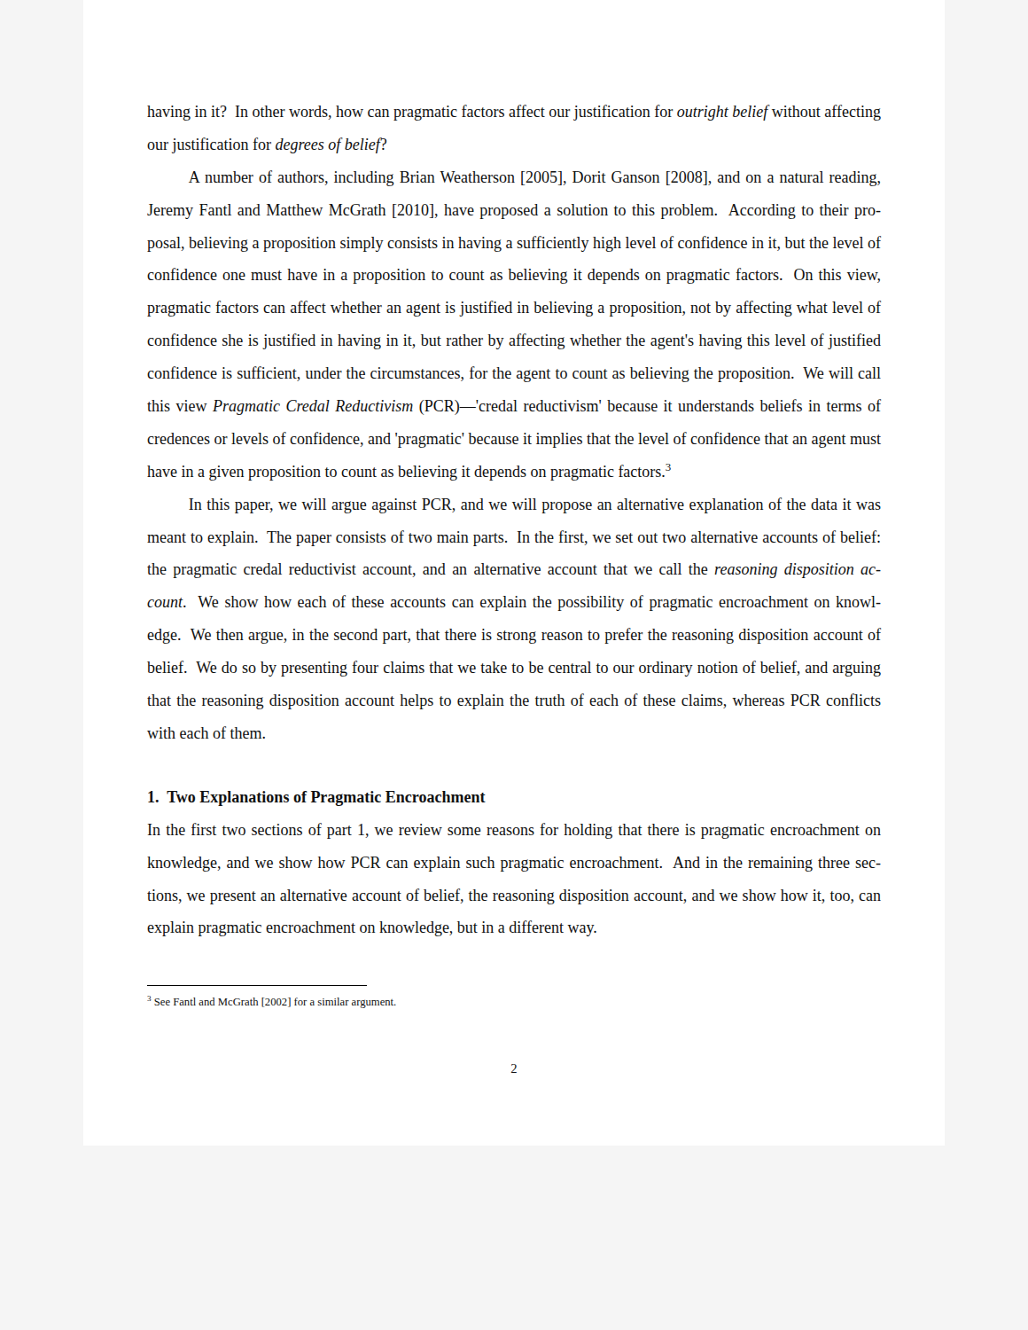having in it? In other words, how can pragmatic factors affect our justification for outright belief without affecting our justification for degrees of belief?
A number of authors, including Brian Weatherson [2005], Dorit Ganson [2008], and on a natural reading, Jeremy Fantl and Matthew McGrath [2010], have proposed a solution to this problem. According to their proposal, believing a proposition simply consists in having a sufficiently high level of confidence in it, but the level of confidence one must have in a proposition to count as believing it depends on pragmatic factors. On this view, pragmatic factors can affect whether an agent is justified in believing a proposition, not by affecting what level of confidence she is justified in having in it, but rather by affecting whether the agent's having this level of justified confidence is sufficient, under the circumstances, for the agent to count as believing the proposition. We will call this view Pragmatic Credal Reductivism (PCR)—'credal reductivism' because it understands beliefs in terms of credences or levels of confidence, and 'pragmatic' because it implies that the level of confidence that an agent must have in a given proposition to count as believing it depends on pragmatic factors.3
In this paper, we will argue against PCR, and we will propose an alternative explanation of the data it was meant to explain. The paper consists of two main parts. In the first, we set out two alternative accounts of belief: the pragmatic credal reductivist account, and an alternative account that we call the reasoning disposition account. We show how each of these accounts can explain the possibility of pragmatic encroachment on knowledge. We then argue, in the second part, that there is strong reason to prefer the reasoning disposition account of belief. We do so by presenting four claims that we take to be central to our ordinary notion of belief, and arguing that the reasoning disposition account helps to explain the truth of each of these claims, whereas PCR conflicts with each of them.
1. Two Explanations of Pragmatic Encroachment
In the first two sections of part 1, we review some reasons for holding that there is pragmatic encroachment on knowledge, and we show how PCR can explain such pragmatic encroachment. And in the remaining three sections, we present an alternative account of belief, the reasoning disposition account, and we show how it, too, can explain pragmatic encroachment on knowledge, but in a different way.
3 See Fantl and McGrath [2002] for a similar argument.
2